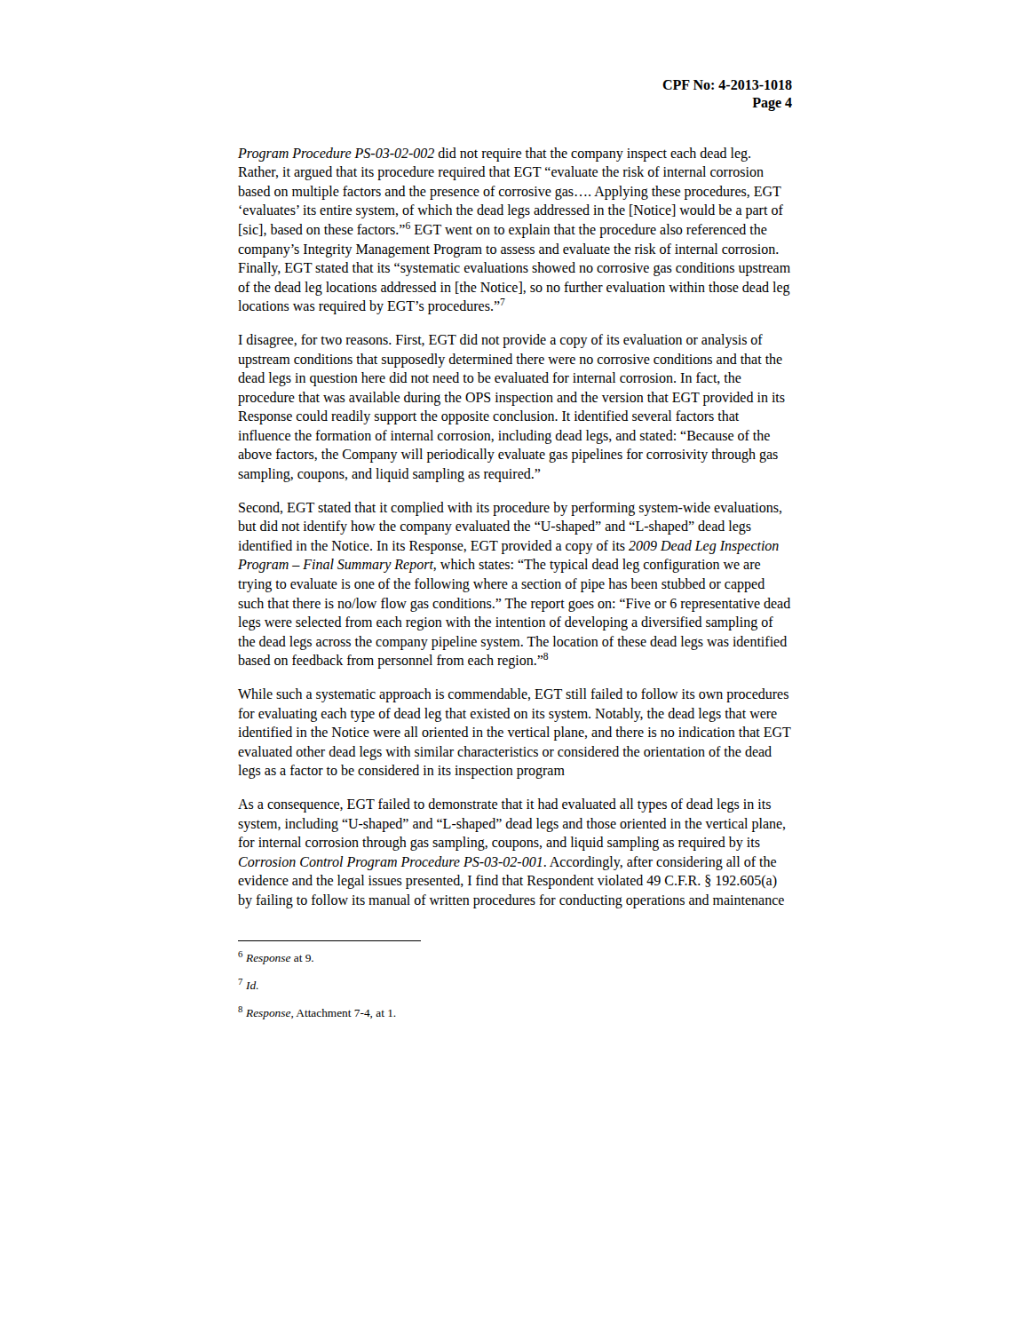CPF No: 4-2013-1018
Page 4
Program Procedure PS-03-02-002 did not require that the company inspect each dead leg. Rather, it argued that its procedure required that EGT “evaluate the risk of internal corrosion based on multiple factors and the presence of corrosive gas…. Applying these procedures, EGT ‘evaluates’ its entire system, of which the dead legs addressed in the [Notice] would be a part of [sic], based on these factors.”6 EGT went on to explain that the procedure also referenced the company’s Integrity Management Program to assess and evaluate the risk of internal corrosion. Finally, EGT stated that its “systematic evaluations showed no corrosive gas conditions upstream of the dead leg locations addressed in [the Notice], so no further evaluation within those dead leg locations was required by EGT’s procedures.”7
I disagree, for two reasons. First, EGT did not provide a copy of its evaluation or analysis of upstream conditions that supposedly determined there were no corrosive conditions and that the dead legs in question here did not need to be evaluated for internal corrosion. In fact, the procedure that was available during the OPS inspection and the version that EGT provided in its Response could readily support the opposite conclusion. It identified several factors that influence the formation of internal corrosion, including dead legs, and stated: “Because of the above factors, the Company will periodically evaluate gas pipelines for corrosivity through gas sampling, coupons, and liquid sampling as required.”
Second, EGT stated that it complied with its procedure by performing system-wide evaluations, but did not identify how the company evaluated the “U-shaped” and “L-shaped” dead legs identified in the Notice. In its Response, EGT provided a copy of its 2009 Dead Leg Inspection Program – Final Summary Report, which states: “The typical dead leg configuration we are trying to evaluate is one of the following where a section of pipe has been stubbed or capped such that there is no/low flow gas conditions.” The report goes on: “Five or 6 representative dead legs were selected from each region with the intention of developing a diversified sampling of the dead legs across the company pipeline system. The location of these dead legs was identified based on feedback from personnel from each region.”8
While such a systematic approach is commendable, EGT still failed to follow its own procedures for evaluating each type of dead leg that existed on its system. Notably, the dead legs that were identified in the Notice were all oriented in the vertical plane, and there is no indication that EGT evaluated other dead legs with similar characteristics or considered the orientation of the dead legs as a factor to be considered in its inspection program
As a consequence, EGT failed to demonstrate that it had evaluated all types of dead legs in its system, including “U-shaped” and “L-shaped” dead legs and those oriented in the vertical plane, for internal corrosion through gas sampling, coupons, and liquid sampling as required by its Corrosion Control Program Procedure PS-03-02-001. Accordingly, after considering all of the evidence and the legal issues presented, I find that Respondent violated 49 C.F.R. § 192.605(a) by failing to follow its manual of written procedures for conducting operations and maintenance
6 Response at 9.
7 Id.
8 Response, Attachment 7-4, at 1.